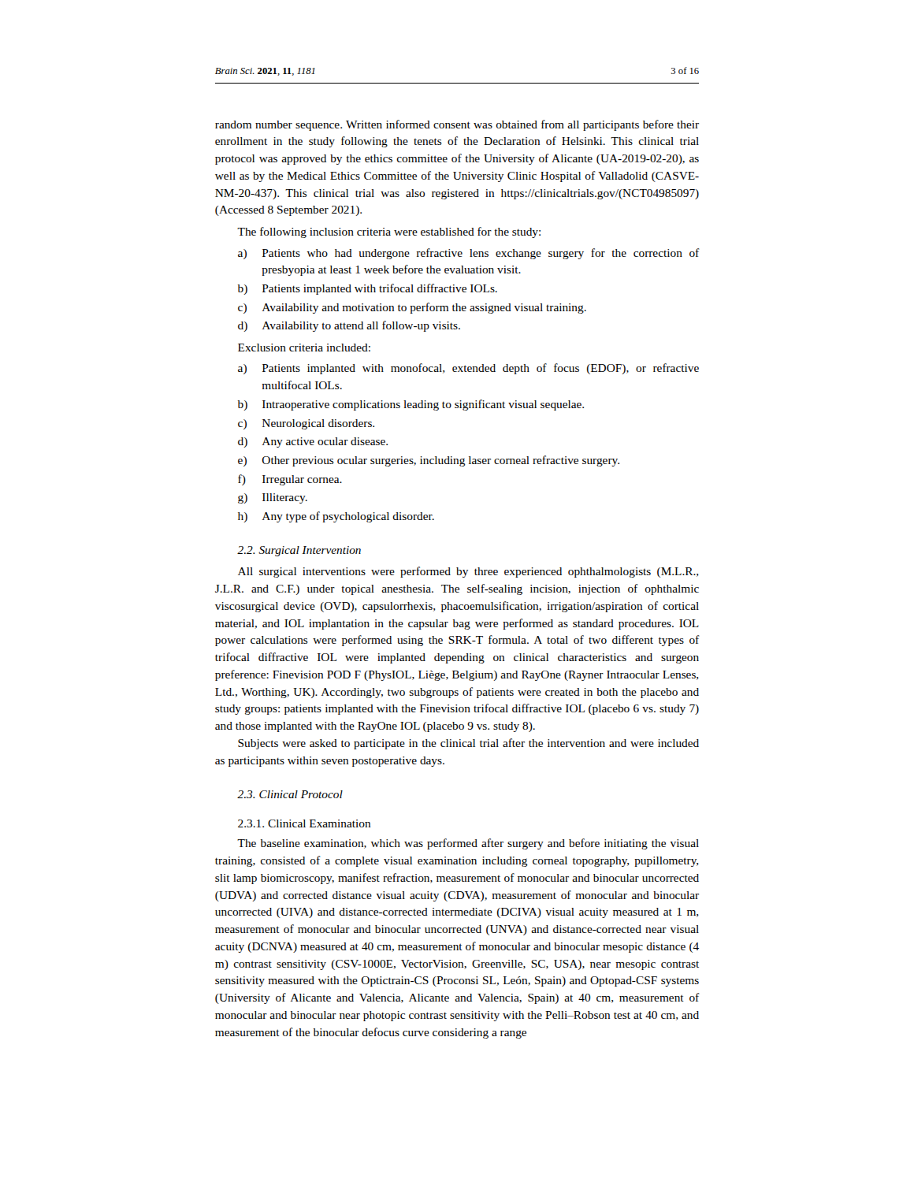Brain Sci. 2021, 11, 1181
3 of 16
random number sequence. Written informed consent was obtained from all participants before their enrollment in the study following the tenets of the Declaration of Helsinki. This clinical trial protocol was approved by the ethics committee of the University of Alicante (UA-2019-02-20), as well as by the Medical Ethics Committee of the University Clinic Hospital of Valladolid (CASVE-NM-20-437). This clinical trial was also registered in https://clinicaltrials.gov/(NCT04985097) (Accessed 8 September 2021).
The following inclusion criteria were established for the study:
a) Patients who had undergone refractive lens exchange surgery for the correction of presbyopia at least 1 week before the evaluation visit.
b) Patients implanted with trifocal diffractive IOLs.
c) Availability and motivation to perform the assigned visual training.
d) Availability to attend all follow-up visits.
Exclusion criteria included:
a) Patients implanted with monofocal, extended depth of focus (EDOF), or refractive multifocal IOLs.
b) Intraoperative complications leading to significant visual sequelae.
c) Neurological disorders.
d) Any active ocular disease.
e) Other previous ocular surgeries, including laser corneal refractive surgery.
f) Irregular cornea.
g) Illiteracy.
h) Any type of psychological disorder.
2.2. Surgical Intervention
All surgical interventions were performed by three experienced ophthalmologists (M.L.R., J.L.R. and C.F.) under topical anesthesia. The self-sealing incision, injection of ophthalmic viscosurgical device (OVD), capsulorrhexis, phacoemulsification, irrigation/aspiration of cortical material, and IOL implantation in the capsular bag were performed as standard procedures. IOL power calculations were performed using the SRK-T formula. A total of two different types of trifocal diffractive IOL were implanted depending on clinical characteristics and surgeon preference: Finevision POD F (PhysIOL, Liège, Belgium) and RayOne (Rayner Intraocular Lenses, Ltd., Worthing, UK). Accordingly, two subgroups of patients were created in both the placebo and study groups: patients implanted with the Finevision trifocal diffractive IOL (placebo 6 vs. study 7) and those implanted with the RayOne IOL (placebo 9 vs. study 8).
Subjects were asked to participate in the clinical trial after the intervention and were included as participants within seven postoperative days.
2.3. Clinical Protocol
2.3.1. Clinical Examination
The baseline examination, which was performed after surgery and before initiating the visual training, consisted of a complete visual examination including corneal topography, pupillometry, slit lamp biomicroscopy, manifest refraction, measurement of monocular and binocular uncorrected (UDVA) and corrected distance visual acuity (CDVA), measurement of monocular and binocular uncorrected (UIVA) and distance-corrected intermediate (DCIVA) visual acuity measured at 1 m, measurement of monocular and binocular uncorrected (UNVA) and distance-corrected near visual acuity (DCNVA) measured at 40 cm, measurement of monocular and binocular mesopic distance (4 m) contrast sensitivity (CSV-1000E, VectorVision, Greenville, SC, USA), near mesopic contrast sensitivity measured with the Optictrain-CS (Proconsi SL, León, Spain) and Optopad-CSF systems (University of Alicante and Valencia, Alicante and Valencia, Spain) at 40 cm, measurement of monocular and binocular near photopic contrast sensitivity with the Pelli–Robson test at 40 cm, and measurement of the binocular defocus curve considering a range